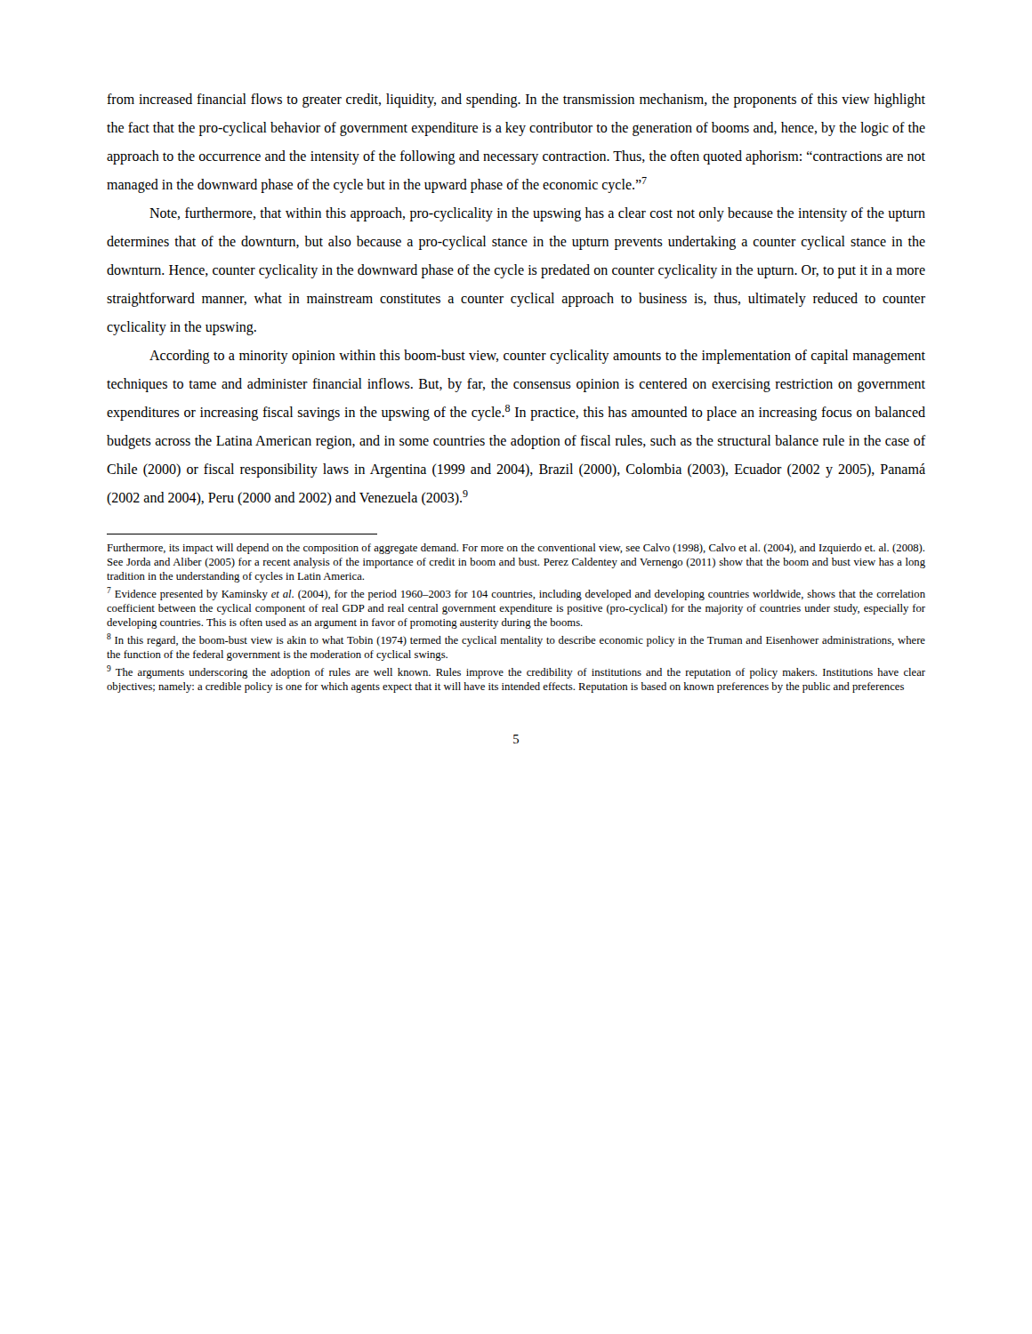from increased financial flows to greater credit, liquidity, and spending. In the transmission mechanism, the proponents of this view highlight the fact that the pro-cyclical behavior of government expenditure is a key contributor to the generation of booms and, hence, by the logic of the approach to the occurrence and the intensity of the following and necessary contraction. Thus, the often quoted aphorism: “contractions are not managed in the downward phase of the cycle but in the upward phase of the economic cycle.”7
Note, furthermore, that within this approach, pro-cyclicality in the upswing has a clear cost not only because the intensity of the upturn determines that of the downturn, but also because a pro-cyclical stance in the upturn prevents undertaking a counter cyclical stance in the downturn. Hence, counter cyclicality in the downward phase of the cycle is predated on counter cyclicality in the upturn. Or, to put it in a more straightforward manner, what in mainstream constitutes a counter cyclical approach to business is, thus, ultimately reduced to counter cyclicality in the upswing.
According to a minority opinion within this boom-bust view, counter cyclicality amounts to the implementation of capital management techniques to tame and administer financial inflows. But, by far, the consensus opinion is centered on exercising restriction on government expenditures or increasing fiscal savings in the upswing of the cycle.8 In practice, this has amounted to place an increasing focus on balanced budgets across the Latina American region, and in some countries the adoption of fiscal rules, such as the structural balance rule in the case of Chile (2000) or fiscal responsibility laws in Argentina (1999 and 2004), Brazil (2000), Colombia (2003), Ecuador (2002 y 2005), Panamá (2002 and 2004), Peru (2000 and 2002) and Venezuela (2003).9
Furthermore, its impact will depend on the composition of aggregate demand. For more on the conventional view, see Calvo (1998), Calvo et al. (2004), and Izquierdo et. al. (2008). See Jorda and Aliber (2005) for a recent analysis of the importance of credit in boom and bust. Perez Caldentey and Vernengo (2011) show that the boom and bust view has a long tradition in the understanding of cycles in Latin America.
7 Evidence presented by Kaminsky et al. (2004), for the period 1960–2003 for 104 countries, including developed and developing countries worldwide, shows that the correlation coefficient between the cyclical component of real GDP and real central government expenditure is positive (pro-cyclical) for the majority of countries under study, especially for developing countries. This is often used as an argument in favor of promoting austerity during the booms.
8 In this regard, the boom-bust view is akin to what Tobin (1974) termed the cyclical mentality to describe economic policy in the Truman and Eisenhower administrations, where the function of the federal government is the moderation of cyclical swings.
9 The arguments underscoring the adoption of rules are well known. Rules improve the credibility of institutions and the reputation of policy makers. Institutions have clear objectives; namely: a credible policy is one for which agents expect that it will have its intended effects. Reputation is based on known preferences by the public and preferences
5